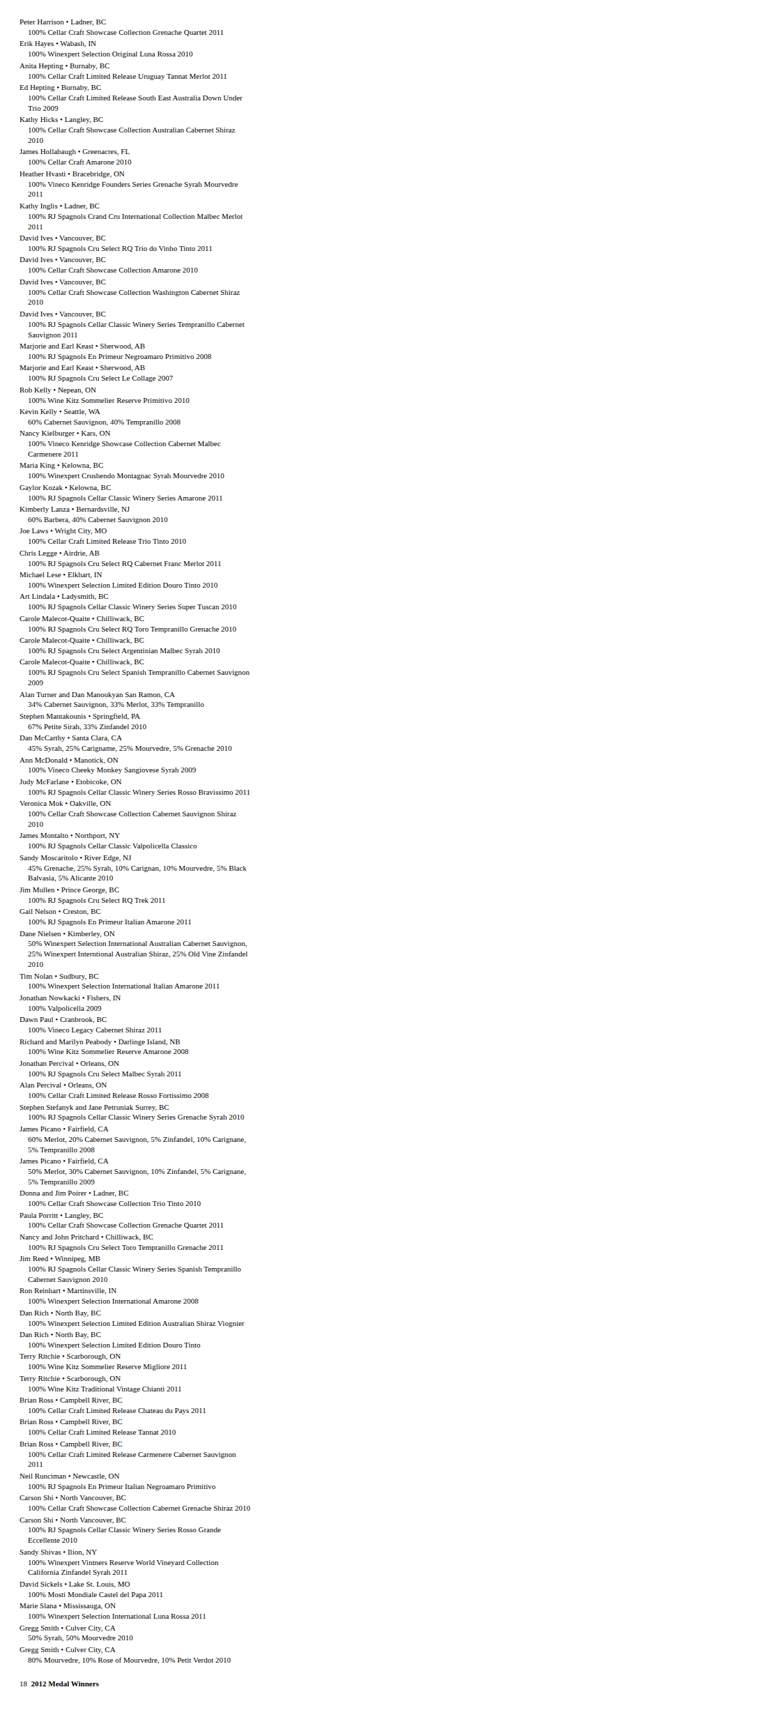Peter Harrison • Ladner, BC
100% Cellar Craft Showcase Collection Grenache Quartet 2011
Erik Hayes • Wabash, IN
100% Winexpert Selection Original Luna Rossa 2010
Anita Hepting • Burnaby, BC
100% Cellar Craft Limited Release Uruguay Tannat Merlot 2011
Ed Hepting • Burnaby, BC
100% Cellar Craft Limited Release South East Australia Down Under Trio 2009
Kathy Hicks • Langley, BC
100% Cellar Craft Showcase Collection Australian Cabernet Shiraz 2010
James Hollabaugh • Greenacres, FL
100% Cellar Craft Amarone 2010
Heather Hvasti • Bracebridge, ON
100% Vineco Kenridge Founders Series Grenache Syrah Mourvedre 2011
Kathy Inglis • Ladner, BC
100% RJ Spagnols Crand Cru International Collection Malbec Merlot 2011
David Ives • Vancouver, BC
100% RJ Spagnols Cru Select RQ Trio do Vinho Tinto 2011
David Ives • Vancouver, BC
100% Cellar Craft Showcase Collection Amarone 2010
David Ives • Vancouver, BC
100% Cellar Craft Showcase Collection Washington Cabernet Shiraz 2010
David Ives • Vancouver, BC
100% RJ Spagnols Cellar Classic Winery Series Tempranillo Cabernet Sauvignon 2011
Marjorie and Earl Keast • Sherwood, AB
100% RJ Spagnols En Primeur Negroamaro Primitivo 2008
Marjorie and Earl Keast • Sherwood, AB
100% RJ Spagnols Cru Select Le Collage 2007
Rob Kelly • Nepean, ON
100% Wine Kitz Sommelier Reserve Primitivo 2010
Kevin Kelly • Seattle, WA
60% Cabernet Sauvignon, 40% Tempranillo 2008
Nancy Kielburger • Kars, ON
100% Vineco Kenridge Showcase Collection Cabernet Malbec Carmenere 2011
Maria King • Kelowna, BC
100% Winexpert Crushendo Montagnac Syrah Mourvedre 2010
Gaylor Kozak • Kelowna, BC
100% RJ Spagnols Cellar Classic Winery Series Amarone 2011
Kimberly Lanza • Bernardsville, NJ
60% Barbera, 40% Cabernet Sauvignon 2010
Joe Laws • Wright City, MO
100% Cellar Craft Limited Release Trio Tinto 2010
Chris Legge • Airdrie, AB
100% RJ Spagnols Cru Select RQ Cabernet Franc Merlot 2011
Michael Lese • Elkhart, IN
100% Winexpert Selection Limited Edition Douro Tinto 2010
Art Lindala • Ladysmith, BC
100% RJ Spagnols Cellar Classic Winery Series Super Tuscan 2010
Carole Malecot-Quaite • Chilliwack, BC
100% RJ Spagnols Cru Select RQ Toro Tempranillo Grenache 2010
Carole Malecot-Quaite • Chilliwack, BC
100% RJ Spagnols Cru Select Argentinian Malbec Syrah 2010
Carole Malecot-Quaite • Chilliwack, BC
100% RJ Spagnols Cru Select Spanish Tempranillo Cabernet Sauvignon 2009
Alan Turner and Dan Manoukyan San Ramon, CA
34% Cabernet Sauvignon, 33% Merlot, 33% Tempranillo
Stephen Mantakounis • Springfield, PA
67% Petite Sirah, 33% Zinfandel 2010
Dan McCarthy • Santa Clara, CA
45% Syrah, 25% Carigname, 25% Mourvedre, 5% Grenache 2010
Ann McDonald • Manotick, ON
100% Vineco Cheeky Monkey Sangiovese Syrah 2009
Judy McFarlane • Etobicoke, ON
100% RJ Spagnols Cellar Classic Winery Series Rosso Bravissimo 2011
Veronica Mok • Oakville, ON
100% Cellar Craft Showcase Collection Cabernet Sauvignon Shiraz 2010
James Montalto • Northport, NY
100% RJ Spagnols Cellar Classic Valpolicella Classico
Sandy Moscaritolo • River Edge, NJ
45% Grenache, 25% Syrah, 10% Carignan, 10% Mourvedre, 5% Black Balvasia, 5% Alicante 2010
Jim Mullen • Prince George, BC
100% RJ Spagnols Cru Select RQ Trek 2011
Gail Nelson • Creston, BC
100% RJ Spagnols En Primeur Italian Amarone 2011
Dane Nielsen • Kimberley, ON
50% Winexpert Selection International Australian Cabernet Sauvignon, 25% Winexpert Interntional Australian Shiraz, 25% Old Vine Zinfandel 2010
Tim Nolan • Sudbury, BC
100% Winexpert Selection International Italian Amarone 2011
Jonathan Nowkacki • Fishers, IN
100% Valpolicella 2009
Dawn Paul • Cranbrook, BC
100% Vineco Legacy Cabernet Shiraz 2011
Richard and Marilyn Peabody • Darlinge Island, NB
100% Wine Kitz Sommelier Reserve Amarone 2008
Jonathan Percival • Orleans, ON
100% RJ Spagnols Cru Select Malbec Syrah 2011
Alan Percival • Orleans, ON
100% Cellar Craft Limited Release Rosso Fortissimo 2008
Stephen Stefanyk and Jane Petruniak Surrey, BC
100% RJ Spagnols Cellar Classic Winery Series Grenache Syrah 2010
James Picano • Fairfield, CA
60% Merlot, 20% Cabernet Sauvignon, 5% Zinfandel, 10% Carignane, 5% Tempranillo 2008
James Picano • Fairfield, CA
50% Merlot, 30% Cabernet Sauvignon, 10% Zinfandel, 5% Carignane, 5% Tempranillo 2009
Donna and Jim Poirer • Ladner, BC
100% Cellar Craft Showcase Collection Trio Tinto 2010
Paula Porritt • Langley, BC
100% Cellar Craft Showcase Collection Grenache Quartet 2011
Nancy and John Pritchard • Chilliwack, BC
100% RJ Spagnols Cru Select Toro Tempranillo Grenache 2011
Jim Reed • Winnipeg, MB
100% RJ Spagnols Cellar Classic Winery Series Spanish Tempranillo Cabernet Sauvignon 2010
Ron Reinhart • Martinsville, IN
100% Winexpert Selection International Amarone 2008
Dan Rich • North Bay, BC
100% Winexpert Selection Limited Edition Australian Shiraz Viognier
Dan Rich • North Bay, BC
100% Winexpert Selection Limited Edition Douro Tinto
Terry Ritchie • Scarborough, ON
100% Wine Kitz Sommelier Reserve Migliore 2011
Terry Ritchie • Scarborough, ON
100% Wine Kitz Traditional Vintage Chianti 2011
Brian Ross • Campbell River, BC
100% Cellar Craft Limited Release Chateau du Pays 2011
Brian Ross • Campbell River, BC
100% Cellar Craft Limited Release Tannat 2010
Brian Ross • Campbell River, BC
100% Cellar Craft Limited Release Carmenere Cabernet Sauvignon 2011
Neil Runciman • Newcastle, ON
100% RJ Spagnols En Primeur Italian Negroamaro Primitivo
Carson Shi • North Vancouver, BC
100% Cellar Craft Showcase Collection Cabernet Grenache Shiraz 2010
Carson Shi • North Vancouver, BC
100% RJ Spagnols Cellar Classic Winery Series Rosso Grande Eccellente 2010
Sandy Shivas • Ilion, NY
100% Winexpert Vintners Reserve World Vineyard Collection California Zinfandel Syrah 2011
David Sickels • Lake St. Louis, MO
100% Mosti Mondiale Castel del Papa 2011
Marie Slana • Mississauga, ON
100% Winexpert Selection International Luna Rossa 2011
Gregg Smith • Culver City, CA
50% Syrah, 50% Mourvedre 2010
Gregg Smith • Culver City, CA
80% Mourvedre, 10% Rose of Mourvedre, 10% Petit Verdot 2010
18 2012 Medal Winners